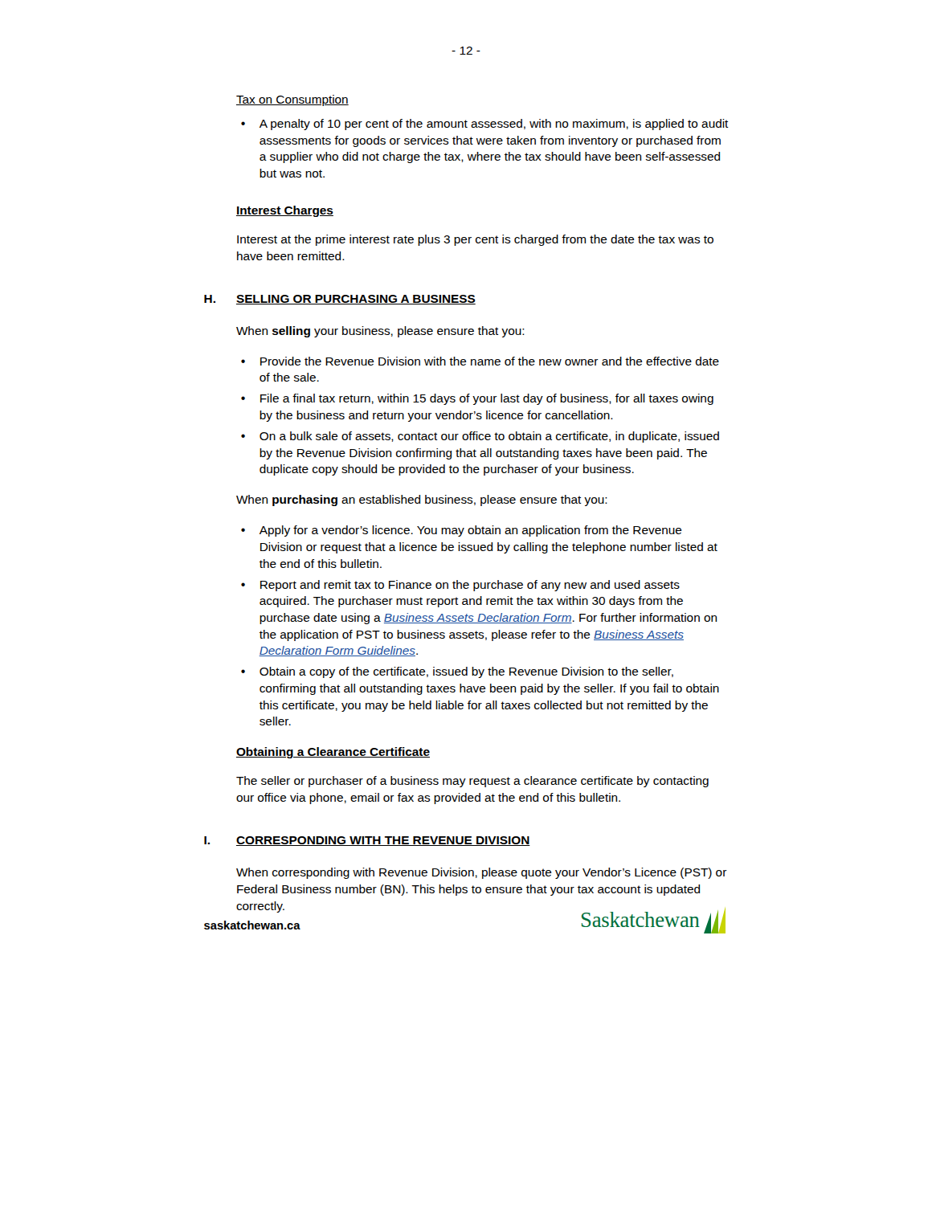- 12 -
Tax on Consumption
A penalty of 10 per cent of the amount assessed, with no maximum, is applied to audit assessments for goods or services that were taken from inventory or purchased from a supplier who did not charge the tax, where the tax should have been self-assessed but was not.
Interest Charges
Interest at the prime interest rate plus 3 per cent is charged from the date the tax was to have been remitted.
H. SELLING OR PURCHASING A BUSINESS
When selling your business, please ensure that you:
Provide the Revenue Division with the name of the new owner and the effective date of the sale.
File a final tax return, within 15 days of your last day of business, for all taxes owing by the business and return your vendor’s licence for cancellation.
On a bulk sale of assets, contact our office to obtain a certificate, in duplicate, issued by the Revenue Division confirming that all outstanding taxes have been paid. The duplicate copy should be provided to the purchaser of your business.
When purchasing an established business, please ensure that you:
Apply for a vendor’s licence. You may obtain an application from the Revenue Division or request that a licence be issued by calling the telephone number listed at the end of this bulletin.
Report and remit tax to Finance on the purchase of any new and used assets acquired. The purchaser must report and remit the tax within 30 days from the purchase date using a Business Assets Declaration Form. For further information on the application of PST to business assets, please refer to the Business Assets Declaration Form Guidelines.
Obtain a copy of the certificate, issued by the Revenue Division to the seller, confirming that all outstanding taxes have been paid by the seller. If you fail to obtain this certificate, you may be held liable for all taxes collected but not remitted by the seller.
Obtaining a Clearance Certificate
The seller or purchaser of a business may request a clearance certificate by contacting our office via phone, email or fax as provided at the end of this bulletin.
I. CORRESPONDING WITH THE REVENUE DIVISION
When corresponding with Revenue Division, please quote your Vendor’s Licence (PST) or Federal Business number (BN). This helps to ensure that your tax account is updated correctly.
saskatchewan.ca
Saskatchewan